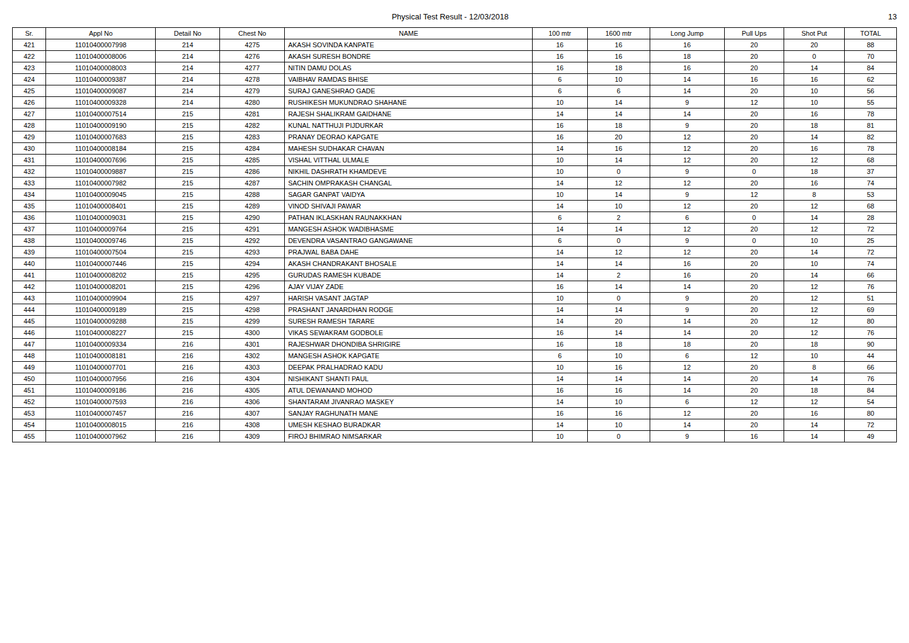Physical Test Result - 12/03/201813
| Sr. | Appl No | Detail No | Chest No | NAME | 100 mtr | 1600 mtr | Long Jump | Pull Ups | Shot Put | TOTAL |
| --- | --- | --- | --- | --- | --- | --- | --- | --- | --- | --- |
| 421 | 11010400007998 | 214 | 4275 | AKASH SOVINDA KANPATE | 16 | 16 | 16 | 20 | 20 | 88 |
| 422 | 11010400008006 | 214 | 4276 | AKASH SURESH BONDRE | 16 | 16 | 18 | 20 | 0 | 70 |
| 423 | 11010400008003 | 214 | 4277 | NITIN DAMU DOLAS | 16 | 18 | 16 | 20 | 14 | 84 |
| 424 | 11010400009387 | 214 | 4278 | VAIBHAV RAMDAS BHISE | 6 | 10 | 14 | 16 | 16 | 62 |
| 425 | 11010400009087 | 214 | 4279 | SURAJ GANESHRAO GADE | 6 | 6 | 14 | 20 | 10 | 56 |
| 426 | 11010400009328 | 214 | 4280 | RUSHIKESH MUKUNDRAO SHAHANE | 10 | 14 | 9 | 12 | 10 | 55 |
| 427 | 11010400007514 | 215 | 4281 | RAJESH SHALIKRAM GAIDHANE | 14 | 14 | 14 | 20 | 16 | 78 |
| 428 | 11010400009190 | 215 | 4282 | KUNAL NATTHUJI PIJDURKAR | 16 | 18 | 9 | 20 | 18 | 81 |
| 429 | 11010400007683 | 215 | 4283 | PRANAY DEORAO KAPGATE | 16 | 20 | 12 | 20 | 14 | 82 |
| 430 | 11010400008184 | 215 | 4284 | MAHESH SUDHAKAR CHAVAN | 14 | 16 | 12 | 20 | 16 | 78 |
| 431 | 11010400007696 | 215 | 4285 | VISHAL VITTHAL ULMALE | 10 | 14 | 12 | 20 | 12 | 68 |
| 432 | 11010400009887 | 215 | 4286 | NIKHIL DASHRATH KHAMDEVE | 10 | 0 | 9 | 0 | 18 | 37 |
| 433 | 11010400007982 | 215 | 4287 | SACHIN OMPRAKASH CHANGAL | 14 | 12 | 12 | 20 | 16 | 74 |
| 434 | 11010400009045 | 215 | 4288 | SAGAR GANPAT VAIDYA | 10 | 14 | 9 | 12 | 8 | 53 |
| 435 | 11010400008401 | 215 | 4289 | VINOD SHIVAJI PAWAR | 14 | 10 | 12 | 20 | 12 | 68 |
| 436 | 11010400009031 | 215 | 4290 | PATHAN IKLASKHAN RAUNAKKHAN | 6 | 2 | 6 | 0 | 14 | 28 |
| 437 | 11010400009764 | 215 | 4291 | MANGESH ASHOK WADIBHASME | 14 | 14 | 12 | 20 | 12 | 72 |
| 438 | 11010400009746 | 215 | 4292 | DEVENDRA VASANTRAO GANGAWANE | 6 | 0 | 9 | 0 | 10 | 25 |
| 439 | 11010400007504 | 215 | 4293 | PRAJWAL BABA DAHE | 14 | 12 | 12 | 20 | 14 | 72 |
| 440 | 11010400007446 | 215 | 4294 | AKASH CHANDRAKANT BHOSALE | 14 | 14 | 16 | 20 | 10 | 74 |
| 441 | 11010400008202 | 215 | 4295 | GURUDAS RAMESH KUBADE | 14 | 2 | 16 | 20 | 14 | 66 |
| 442 | 11010400008201 | 215 | 4296 | AJAY VIJAY ZADE | 16 | 14 | 14 | 20 | 12 | 76 |
| 443 | 11010400009904 | 215 | 4297 | HARISH VASANT JAGTAP | 10 | 0 | 9 | 20 | 12 | 51 |
| 444 | 11010400009189 | 215 | 4298 | PRASHANT JANARDHAN RODGE | 14 | 14 | 9 | 20 | 12 | 69 |
| 445 | 11010400009288 | 215 | 4299 | SURESH RAMESH TARARE | 14 | 20 | 14 | 20 | 12 | 80 |
| 446 | 11010400008227 | 215 | 4300 | VIKAS SEWAKRAM GODBOLE | 16 | 14 | 14 | 20 | 12 | 76 |
| 447 | 11010400009334 | 216 | 4301 | RAJESHWAR DHONDIBA SHRIGIRE | 16 | 18 | 18 | 20 | 18 | 90 |
| 448 | 11010400008181 | 216 | 4302 | MANGESH ASHOK KAPGATE | 6 | 10 | 6 | 12 | 10 | 44 |
| 449 | 11010400007701 | 216 | 4303 | DEEPAK PRALHADRAO KADU | 10 | 16 | 12 | 20 | 8 | 66 |
| 450 | 11010400007956 | 216 | 4304 | NISHIKANT SHANTI PAUL | 14 | 14 | 14 | 20 | 14 | 76 |
| 451 | 11010400009186 | 216 | 4305 | ATUL DEWANAND MOHOD | 16 | 16 | 14 | 20 | 18 | 84 |
| 452 | 11010400007593 | 216 | 4306 | SHANTARAM JIVANRAO MASKEY | 14 | 10 | 6 | 12 | 12 | 54 |
| 453 | 11010400007457 | 216 | 4307 | SANJAY RAGHUNATH MANE | 16 | 16 | 12 | 20 | 16 | 80 |
| 454 | 11010400008015 | 216 | 4308 | UMESH KESHAO BURADKAR | 14 | 10 | 14 | 20 | 14 | 72 |
| 455 | 11010400007962 | 216 | 4309 | FIROJ BHIMRAO NIMSARKAR | 10 | 0 | 9 | 16 | 14 | 49 |